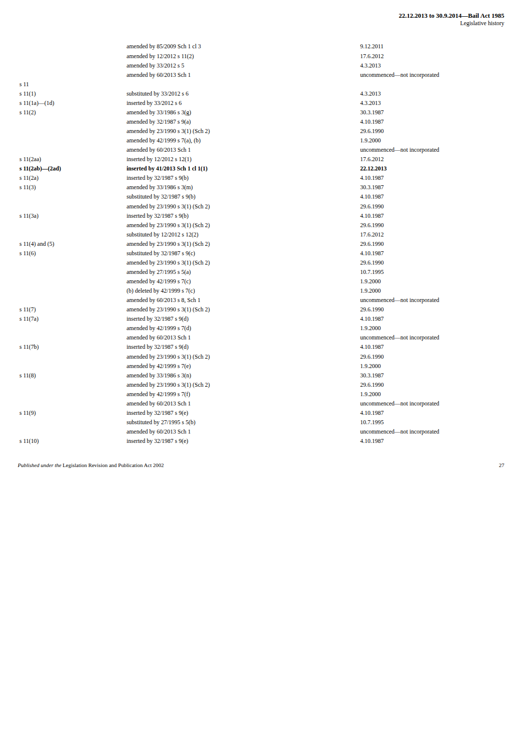22.12.2013 to 30.9.2014—Bail Act 1985
Legislative history
| | amended by 85/2009 Sch 1 cl 3 | 9.12.2011 |
| | amended by 12/2012 s 11(2) | 17.6.2012 |
| | amended by 33/2012 s 5 | 4.3.2013 |
| | amended by 60/2013 Sch 1 | uncommenced—not incorporated |
| s 11 | | |
| s 11(1) | substituted by 33/2012 s 6 | 4.3.2013 |
| s 11(1a)—(1d) | inserted by 33/2012 s 6 | 4.3.2013 |
| s 11(2) | amended by 33/1986 s 3(g) | 30.3.1987 |
| | amended by 32/1987 s 9(a) | 4.10.1987 |
| | amended by 23/1990 s 3(1) (Sch 2) | 29.6.1990 |
| | amended by 42/1999 s 7(a), (b) | 1.9.2000 |
| | amended by 60/2013 Sch 1 | uncommenced—not incorporated |
| s 11(2aa) | inserted by 12/2012 s 12(1) | 17.6.2012 |
| s 11(2ab)—(2ad) | inserted by 41/2013 Sch 1 cl 1(1) | 22.12.2013 |
| s 11(2a) | inserted by 32/1987 s 9(b) | 4.10.1987 |
| s 11(3) | amended by 33/1986 s 3(m) | 30.3.1987 |
| | substituted by 32/1987 s 9(b) | 4.10.1987 |
| | amended by 23/1990 s 3(1) (Sch 2) | 29.6.1990 |
| s 11(3a) | inserted by 32/1987 s 9(b) | 4.10.1987 |
| | amended by 23/1990 s 3(1) (Sch 2) | 29.6.1990 |
| | substituted by 12/2012 s 12(2) | 17.6.2012 |
| s 11(4) and (5) | amended by 23/1990 s 3(1) (Sch 2) | 29.6.1990 |
| s 11(6) | substituted by 32/1987 s 9(c) | 4.10.1987 |
| | amended by 23/1990 s 3(1) (Sch 2) | 29.6.1990 |
| | amended by 27/1995 s 5(a) | 10.7.1995 |
| | amended by 42/1999 s 7(c) | 1.9.2000 |
| | (b) deleted by 42/1999 s 7(c) | 1.9.2000 |
| | amended by 60/2013 s 8, Sch 1 | uncommenced—not incorporated |
| s 11(7) | amended by 23/1990 s 3(1) (Sch 2) | 29.6.1990 |
| s 11(7a) | inserted by 32/1987 s 9(d) | 4.10.1987 |
| | amended by 42/1999 s 7(d) | 1.9.2000 |
| | amended by 60/2013 Sch 1 | uncommenced—not incorporated |
| s 11(7b) | inserted by 32/1987 s 9(d) | 4.10.1987 |
| | amended by 23/1990 s 3(1) (Sch 2) | 29.6.1990 |
| | amended by 42/1999 s 7(e) | 1.9.2000 |
| s 11(8) | amended by 33/1986 s 3(n) | 30.3.1987 |
| | amended by 23/1990 s 3(1) (Sch 2) | 29.6.1990 |
| | amended by 42/1999 s 7(f) | 1.9.2000 |
| | amended by 60/2013 Sch 1 | uncommenced—not incorporated |
| s 11(9) | inserted by 32/1987 s 9(e) | 4.10.1987 |
| | substituted by 27/1995 s 5(b) | 10.7.1995 |
| | amended by 60/2013 Sch 1 | uncommenced—not incorporated |
| s 11(10) | inserted by 32/1987 s 9(e) | 4.10.1987 |
Published under the Legislation Revision and Publication Act 2002
27